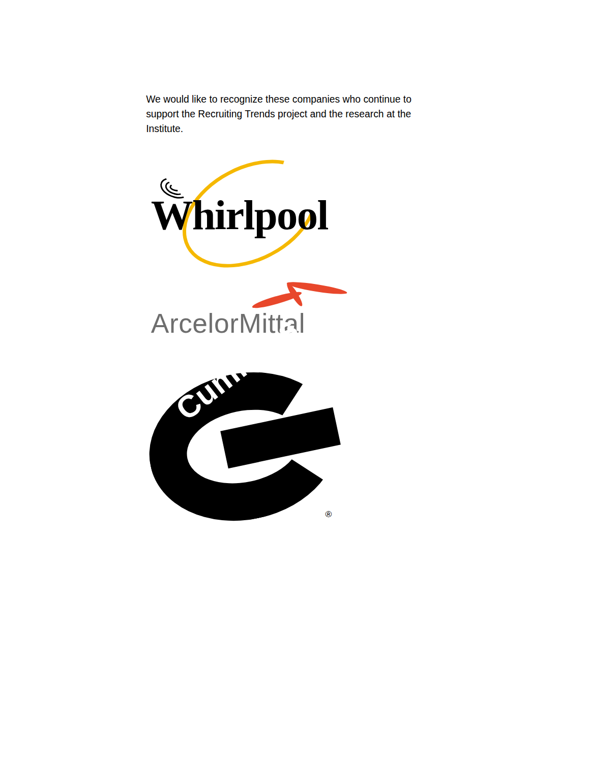We would like to recognize these companies who continue to support the Recruiting Trends project and the research at the Institute.
Whirlpool
ArcelorMittal
Cummins
®